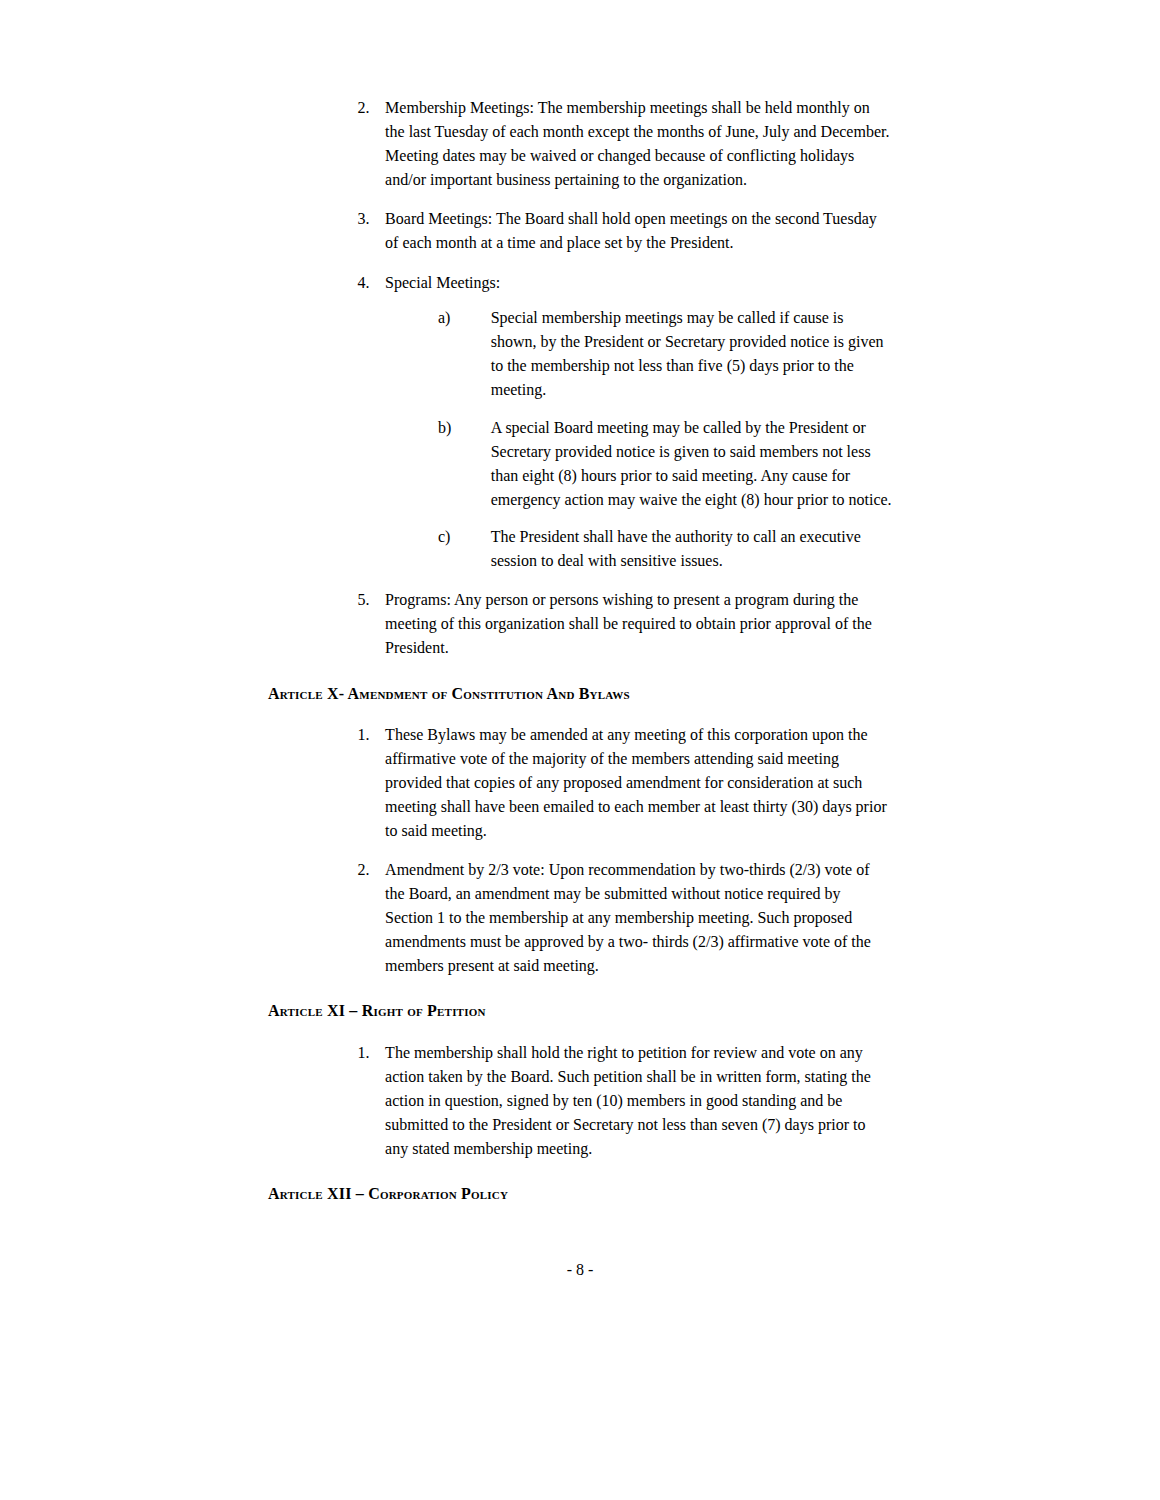Membership Meetings: The membership meetings shall be held monthly on the last Tuesday of each month except the months of June, July and December. Meeting dates may be waived or changed because of conflicting holidays and/or important business pertaining to the organization.
Board Meetings: The Board shall hold open meetings on the second Tuesday of each month at a time and place set by the President.
Special Meetings:
a) Special membership meetings may be called if cause is shown, by the President or Secretary provided notice is given to the membership not less than five (5) days prior to the meeting.
b) A special Board meeting may be called by the President or Secretary provided notice is given to said members not less than eight (8) hours prior to said meeting. Any cause for emergency action may waive the eight (8) hour prior to notice.
c) The President shall have the authority to call an executive session to deal with sensitive issues.
Programs: Any person or persons wishing to present a program during the meeting of this organization shall be required to obtain prior approval of the President.
Article X- Amendment of Constitution And Bylaws
These Bylaws may be amended at any meeting of this corporation upon the affirmative vote of the majority of the members attending said meeting provided that copies of any proposed amendment for consideration at such meeting shall have been emailed to each member at least thirty (30) days prior to said meeting.
Amendment by 2/3 vote: Upon recommendation by two-thirds (2/3) vote of the Board, an amendment may be submitted without notice required by Section 1 to the membership at any membership meeting. Such proposed amendments must be approved by a two- thirds (2/3) affirmative vote of the members present at said meeting.
Article XI – Right of Petition
The membership shall hold the right to petition for review and vote on any action taken by the Board. Such petition shall be in written form, stating the action in question, signed by ten (10) members in good standing and be submitted to the President or Secretary not less than seven (7) days prior to any stated membership meeting.
Article XII – Corporation Policy
- 8 -